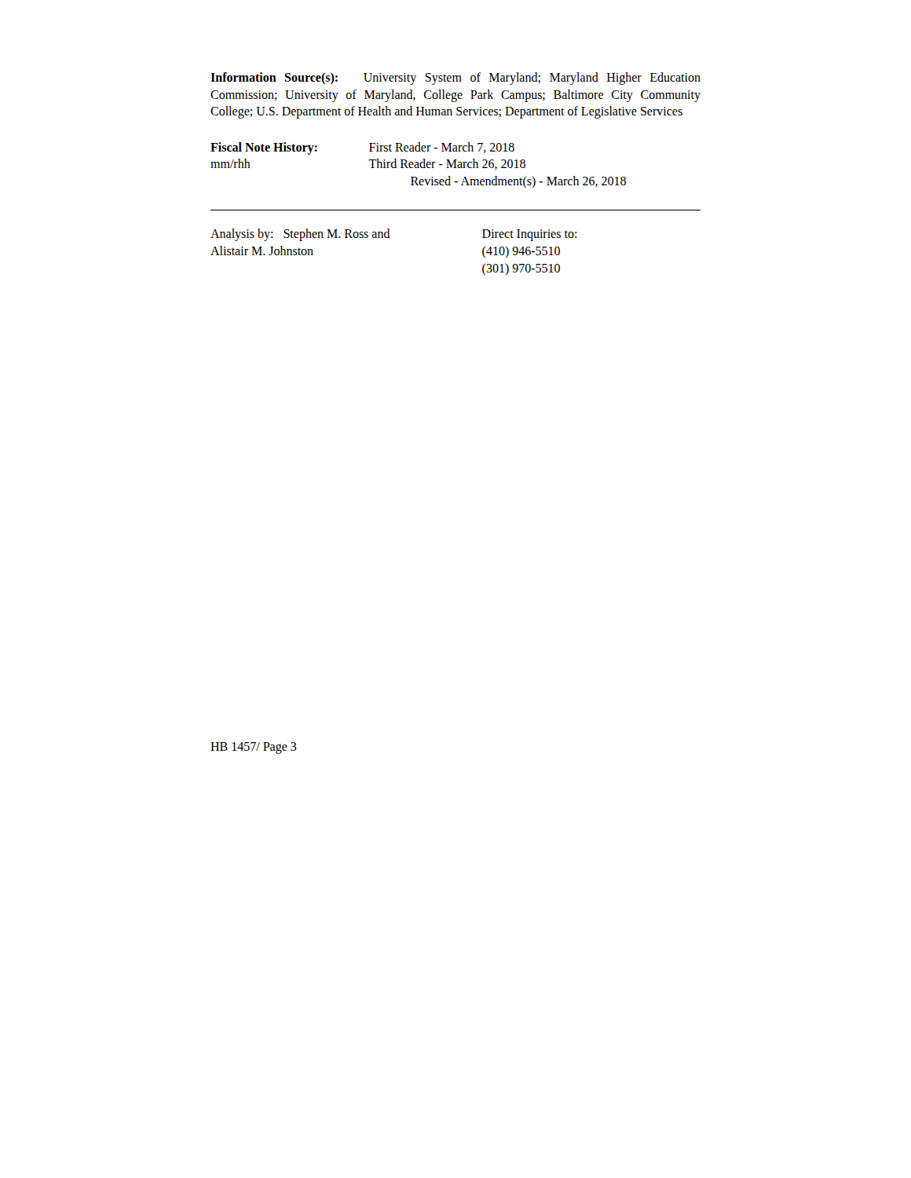Information Source(s): University System of Maryland; Maryland Higher Education Commission; University of Maryland, College Park Campus; Baltimore City Community College; U.S. Department of Health and Human Services; Department of Legislative Services
| Fiscal Note History: | First Reader - March 7, 2018 |
| mm/rhh | Third Reader - March 26, 2018 |
| | Revised - Amendment(s) - March 26, 2018 |
| Analysis by: Stephen M. Ross and | Direct Inquiries to: |
| Alistair M. Johnston | (410) 946-5510 |
| | (301) 970-5510 |
HB 1457/ Page 3